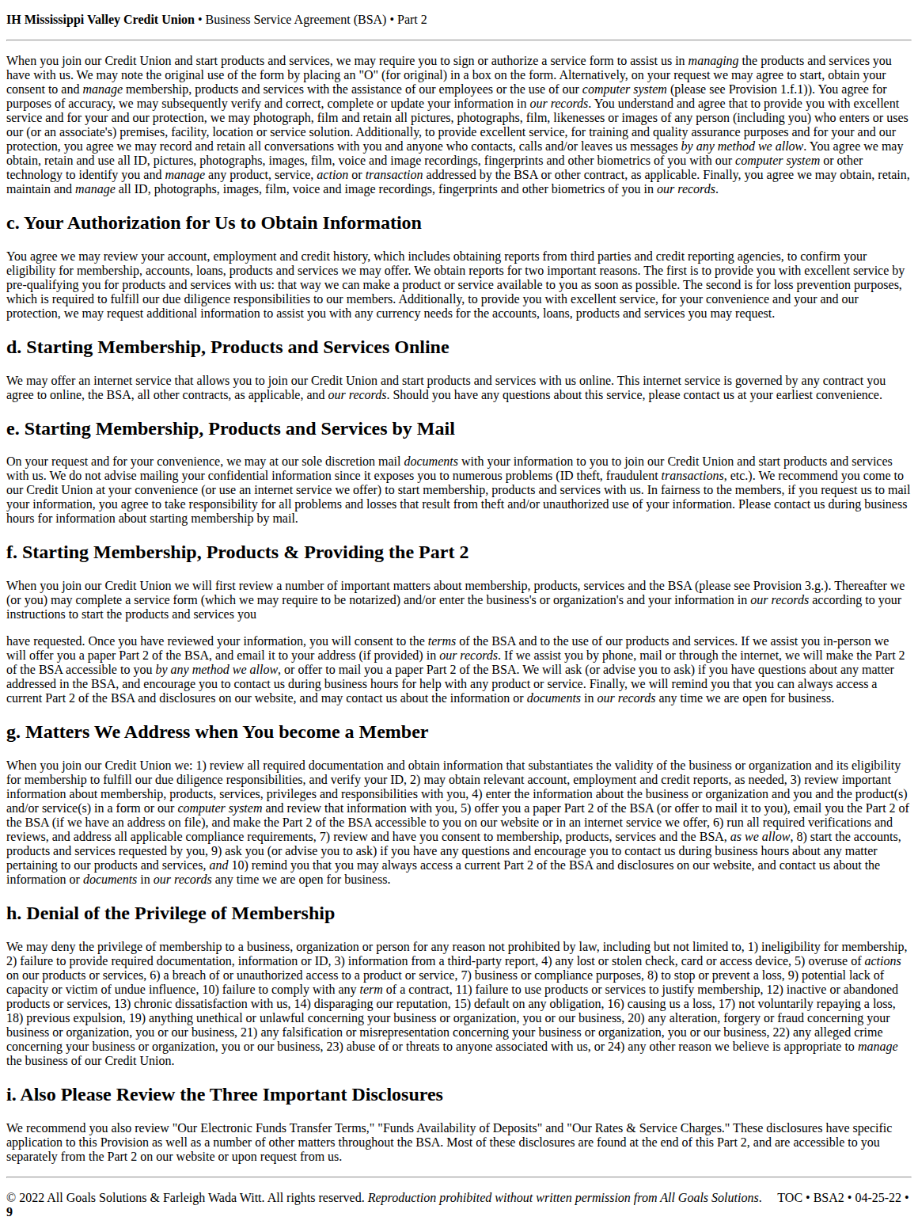IH Mississippi Valley Credit Union • Business Service Agreement (BSA) • Part 2
When you join our Credit Union and start products and services, we may require you to sign or authorize a service form to assist us in managing the products and services you have with us. We may note the original use of the form by placing an "O" (for original) in a box on the form. Alternatively, on your request we may agree to start, obtain your consent to and manage membership, products and services with the assistance of our employees or the use of our computer system (please see Provision 1.f.1)). You agree for purposes of accuracy, we may subsequently verify and correct, complete or update your information in our records. You understand and agree that to provide you with excellent service and for your and our protection, we may photograph, film and retain all pictures, photographs, film, likenesses or images of any person (including you) who enters or uses our (or an associate's) premises, facility, location or service solution. Additionally, to provide excellent service, for training and quality assurance purposes and for your and our protection, you agree we may record and retain all conversations with you and anyone who contacts, calls and/or leaves us messages by any method we allow. You agree we may obtain, retain and use all ID, pictures, photographs, images, film, voice and image recordings, fingerprints and other biometrics of you with our computer system or other technology to identify you and manage any product, service, action or transaction addressed by the BSA or other contract, as applicable. Finally, you agree we may obtain, retain, maintain and manage all ID, photographs, images, film, voice and image recordings, fingerprints and other biometrics of you in our records.
c. Your Authorization for Us to Obtain Information
You agree we may review your account, employment and credit history, which includes obtaining reports from third parties and credit reporting agencies, to confirm your eligibility for membership, accounts, loans, products and services we may offer. We obtain reports for two important reasons. The first is to provide you with excellent service by pre-qualifying you for products and services with us: that way we can make a product or service available to you as soon as possible. The second is for loss prevention purposes, which is required to fulfill our due diligence responsibilities to our members. Additionally, to provide you with excellent service, for your convenience and your and our protection, we may request additional information to assist you with any currency needs for the accounts, loans, products and services you may request.
d. Starting Membership, Products and Services Online
We may offer an internet service that allows you to join our Credit Union and start products and services with us online. This internet service is governed by any contract you agree to online, the BSA, all other contracts, as applicable, and our records. Should you have any questions about this service, please contact us at your earliest convenience.
e. Starting Membership, Products and Services by Mail
On your request and for your convenience, we may at our sole discretion mail documents with your information to you to join our Credit Union and start products and services with us. We do not advise mailing your confidential information since it exposes you to numerous problems (ID theft, fraudulent transactions, etc.). We recommend you come to our Credit Union at your convenience (or use an internet service we offer) to start membership, products and services with us. In fairness to the members, if you request us to mail your information, you agree to take responsibility for all problems and losses that result from theft and/or unauthorized use of your information. Please contact us during business hours for information about starting membership by mail.
f. Starting Membership, Products & Providing the Part 2
When you join our Credit Union we will first review a number of important matters about membership, products, services and the BSA (please see Provision 3.g.). Thereafter we (or you) may complete a service form (which we may require to be notarized) and/or enter the business's or organization's and your information in our records according to your instructions to start the products and services you
have requested. Once you have reviewed your information, you will consent to the terms of the BSA and to the use of our products and services. If we assist you in-person we will offer you a paper Part 2 of the BSA, and email it to your address (if provided) in our records. If we assist you by phone, mail or through the internet, we will make the Part 2 of the BSA accessible to you by any method we allow, or offer to mail you a paper Part 2 of the BSA. We will ask (or advise you to ask) if you have questions about any matter addressed in the BSA, and encourage you to contact us during business hours for help with any product or service. Finally, we will remind you that you can always access a current Part 2 of the BSA and disclosures on our website, and may contact us about the information or documents in our records any time we are open for business.
g. Matters We Address when You become a Member
When you join our Credit Union we: 1) review all required documentation and obtain information that substantiates the validity of the business or organization and its eligibility for membership to fulfill our due diligence responsibilities, and verify your ID, 2) may obtain relevant account, employment and credit reports, as needed, 3) review important information about membership, products, services, privileges and responsibilities with you, 4) enter the information about the business or organization and you and the product(s) and/or service(s) in a form or our computer system and review that information with you, 5) offer you a paper Part 2 of the BSA (or offer to mail it to you), email you the Part 2 of the BSA (if we have an address on file), and make the Part 2 of the BSA accessible to you on our website or in an internet service we offer, 6) run all required verifications and reviews, and address all applicable compliance requirements, 7) review and have you consent to membership, products, services and the BSA, as we allow, 8) start the accounts, products and services requested by you, 9) ask you (or advise you to ask) if you have any questions and encourage you to contact us during business hours about any matter pertaining to our products and services, and 10) remind you that you may always access a current Part 2 of the BSA and disclosures on our website, and contact us about the information or documents in our records any time we are open for business.
h. Denial of the Privilege of Membership
We may deny the privilege of membership to a business, organization or person for any reason not prohibited by law, including but not limited to, 1) ineligibility for membership, 2) failure to provide required documentation, information or ID, 3) information from a third-party report, 4) any lost or stolen check, card or access device, 5) overuse of actions on our products or services, 6) a breach of or unauthorized access to a product or service, 7) business or compliance purposes, 8) to stop or prevent a loss, 9) potential lack of capacity or victim of undue influence, 10) failure to comply with any term of a contract, 11) failure to use products or services to justify membership, 12) inactive or abandoned products or services, 13) chronic dissatisfaction with us, 14) disparaging our reputation, 15) default on any obligation, 16) causing us a loss, 17) not voluntarily repaying a loss, 18) previous expulsion, 19) anything unethical or unlawful concerning your business or organization, you or our business, 20) any alteration, forgery or fraud concerning your business or organization, you or our business, 21) any falsification or misrepresentation concerning your business or organization, you or our business, 22) any alleged crime concerning your business or organization, you or our business, 23) abuse of or threats to anyone associated with us, or 24) any other reason we believe is appropriate to manage the business of our Credit Union.
i. Also Please Review the Three Important Disclosures
We recommend you also review "Our Electronic Funds Transfer Terms," "Funds Availability of Deposits" and "Our Rates & Service Charges." These disclosures have specific application to this Provision as well as a number of other matters throughout the BSA. Most of these disclosures are found at the end of this Part 2, and are accessible to you separately from the Part 2 on our website or upon request from us.
© 2022 All Goals Solutions & Farleigh Wada Witt. All rights reserved. Reproduction prohibited without written permission from All Goals Solutions. TOC • BSA2 • 04-25-22 • 9